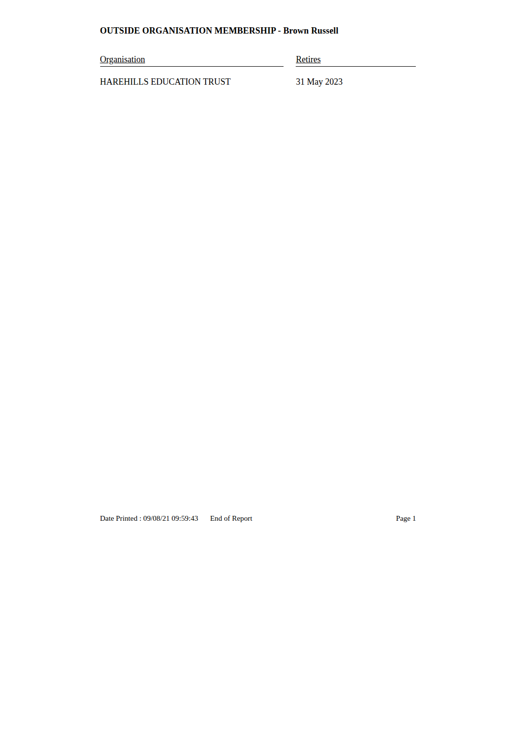OUTSIDE ORGANISATION MEMBERSHIP - Brown Russell
| Organisation | | Retires |
| --- | --- | --- |
| HAREHILLS EDUCATION TRUST | | 31 May 2023 |
Date Printed : 09/08/21 09:59:43 End of Report
Page 1